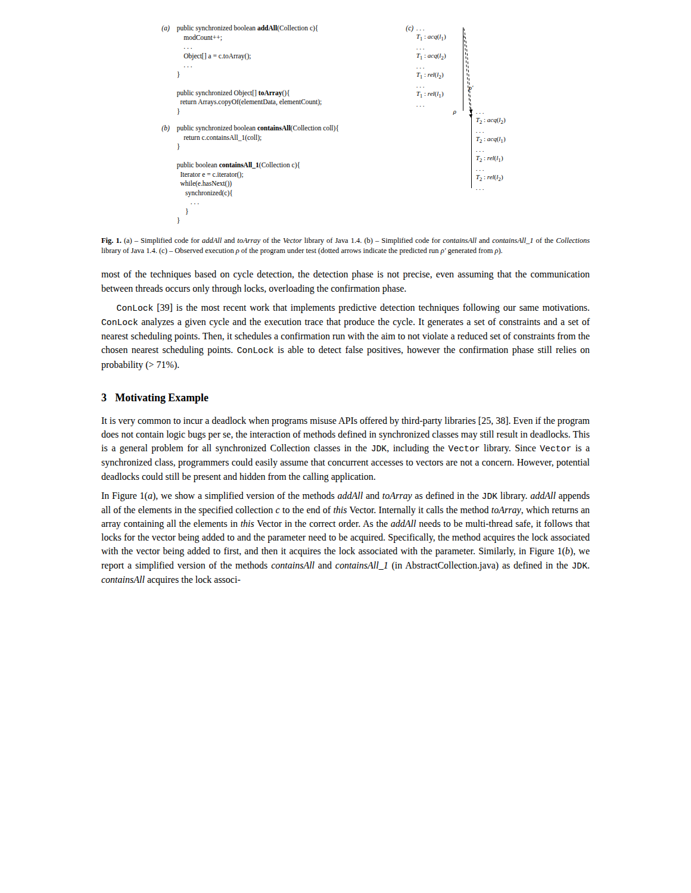(a)
public synchronized boolean addAll(Collection c){ modCount++; . . . Object[] a = c.toArray(); . . . } public synchronized Object[] toArray(){ return Arrays.copyOf(elementData, elementCount); }
(b)
public synchronized boolean containsAll(Collection coll){ return c.containsAll_1(coll); } public boolean containsAll_1(Collection c){ Iterator e = c.iterator(); while(e.hasNext()) synchronized(c){ . . . } }
(c)
. . .
T1 : acq(l1)
. . .
T1 : acq(l2)
. . .
T1 : rel(l2)
. . .
T1 : rel(l1)
. . .
ρ′
ρ
. . .
T2 : acq(l2)
. . .
T2 : acq(l1)
. . .
T2 : rel(l1)
. . .
T2 : rel(l2)
. . .
Fig. 1. (a) – Simplified code for addAll and toArray of the Vector library of Java 1.4. (b) – Simplified code for containsAll and containsAll_1 of the Collections library of Java 1.4. (c) – Observed execution ρ of the program under test (dotted arrows indicate the predicted run ρ′ generated from ρ).
most of the techniques based on cycle detection, the detection phase is not precise, even assuming that the communication between threads occurs only through locks, overloading the confirmation phase.
ConLock [39] is the most recent work that implements predictive detection techniques following our same motivations. ConLock analyzes a given cycle and the execution trace that produce the cycle. It generates a set of constraints and a set of nearest scheduling points. Then, it schedules a confirmation run with the aim to not violate a reduced set of constraints from the chosen nearest scheduling points. ConLock is able to detect false positives, however the confirmation phase still relies on probability (> 71%).
3 Motivating Example
It is very common to incur a deadlock when programs misuse APIs offered by third-party libraries [25, 38]. Even if the program does not contain logic bugs per se, the interaction of methods defined in synchronized classes may still result in deadlocks. This is a general problem for all synchronized Collection classes in the JDK, including the Vector library. Since Vector is a synchronized class, programmers could easily assume that concurrent accesses to vectors are not a concern. However, potential deadlocks could still be present and hidden from the calling application.
In Figure 1(a), we show a simplified version of the methods addAll and toArray as defined in the JDK library. addAll appends all of the elements in the specified collection c to the end of this Vector. Internally it calls the method toArray, which returns an array containing all the elements in this Vector in the correct order. As the addAll needs to be multi-thread safe, it follows that locks for the vector being added to and the parameter need to be acquired. Specifically, the method acquires the lock associated with the vector being added to first, and then it acquires the lock associated with the parameter. Similarly, in Figure 1(b), we report a simplified version of the methods containsAll and containsAll_1 (in AbstractCollection.java) as defined in the JDK. containsAll acquires the lock associ-